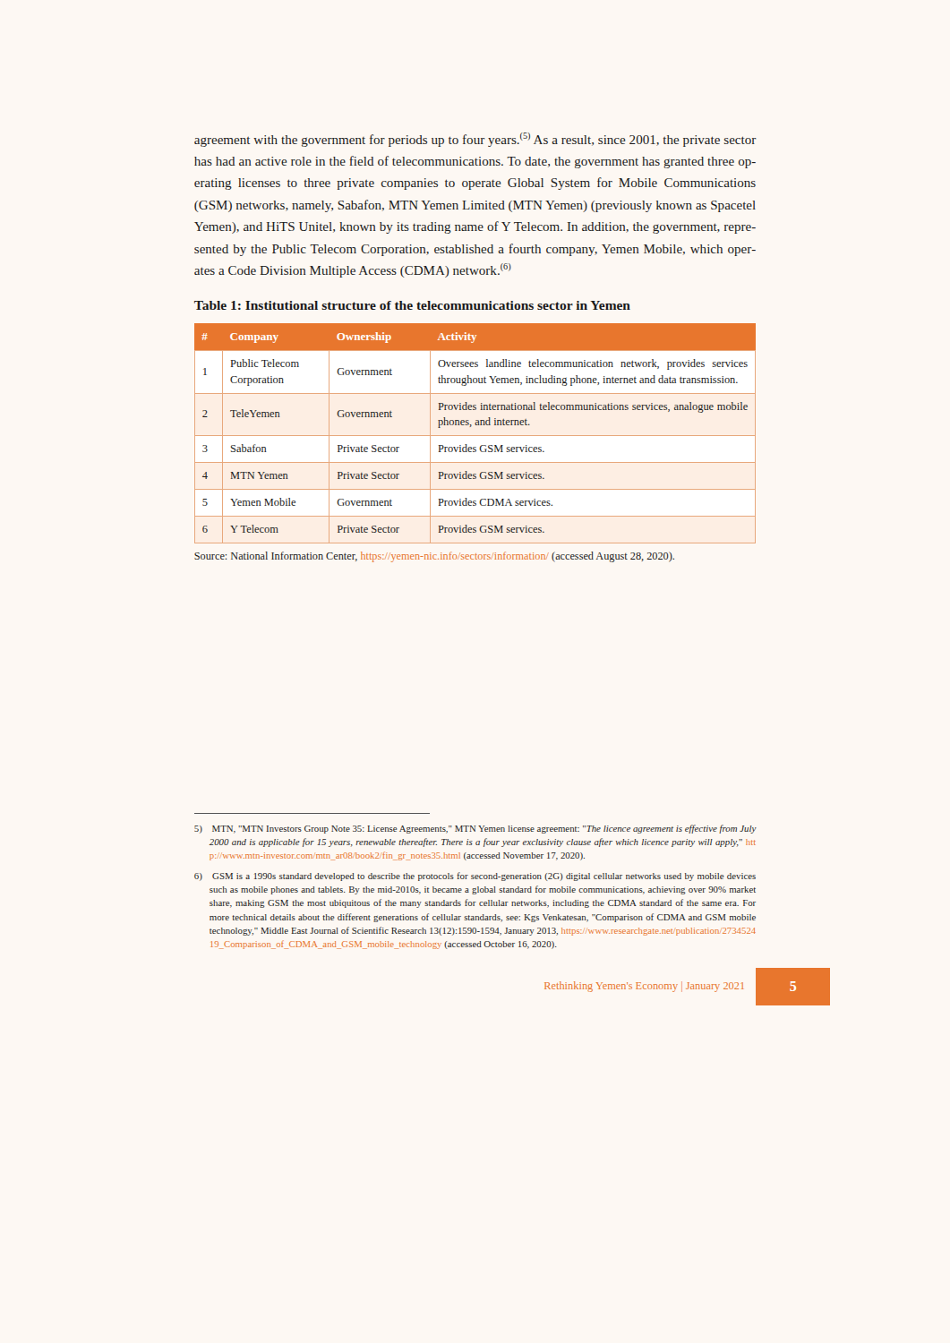agreement with the government for periods up to four years.(5) As a result, since 2001, the private sector has had an active role in the field of telecommunications. To date, the government has granted three operating licenses to three private companies to operate Global System for Mobile Communications (GSM) networks, namely, Sabafon, MTN Yemen Limited (MTN Yemen) (previously known as Spacetel Yemen), and HiTS Unitel, known by its trading name of Y Telecom. In addition, the government, represented by the Public Telecom Corporation, established a fourth company, Yemen Mobile, which operates a Code Division Multiple Access (CDMA) network.(6)
Table 1: Institutional structure of the telecommunications sector in Yemen
| # | Company | Ownership | Activity |
| --- | --- | --- | --- |
| 1 | Public Telecom Corporation | Government | Oversees landline telecommunication network, provides services throughout Yemen, including phone, internet and data transmission. |
| 2 | TeleYemen | Government | Provides international telecommunications services, analogue mobile phones, and internet. |
| 3 | Sabafon | Private Sector | Provides GSM services. |
| 4 | MTN Yemen | Private Sector | Provides GSM services. |
| 5 | Yemen Mobile | Government | Provides CDMA services. |
| 6 | Y Telecom | Private Sector | Provides GSM services. |
Source: National Information Center, https://yemen-nic.info/sectors/information/ (accessed August 28, 2020).
5) MTN, "MTN Investors Group Note 35: License Agreements," MTN Yemen license agreement: "The licence agreement is effective from July 2000 and is applicable for 15 years, renewable thereafter. There is a four year exclusivity clause after which licence parity will apply," http://www.mtn-investor.com/mtn_ar08/book2/fin_gr_notes35.html (accessed November 17, 2020).
6) GSM is a 1990s standard developed to describe the protocols for second-generation (2G) digital cellular networks used by mobile devices such as mobile phones and tablets. By the mid-2010s, it became a global standard for mobile communications, achieving over 90% market share, making GSM the most ubiquitous of the many standards for cellular networks, including the CDMA standard of the same era. For more technical details about the different generations of cellular standards, see: Kgs Venkatesan, "Comparison of CDMA and GSM mobile technology," Middle East Journal of Scientific Research 13(12):1590-1594, January 2013, https://www.researchgate.net/publication/273452419_Comparison_of_CDMA_and_GSM_mobile_technology (accessed October 16, 2020).
Rethinking Yemen's Economy | January 2021
5